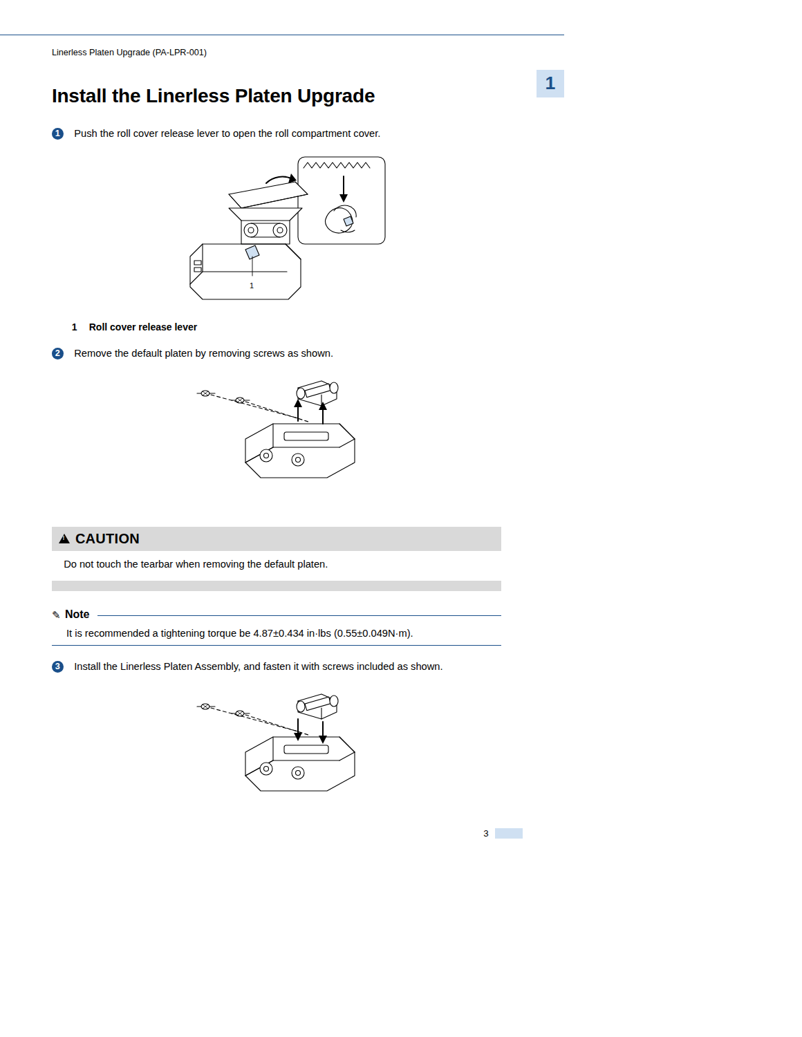1
Linerless Platen Upgrade (PA-LPR-001)
Install the Linerless Platen Upgrade
1
Push the roll cover release lever to open the roll compartment cover.
1
1 Roll cover release lever
2
Remove the default platen by removing screws as shown.
CAUTION
Do not touch the tearbar when removing the default platen.
✎ Note
It is recommended a tightening torque be 4.87±0.434 in·lbs (0.55±0.049N·m).
3
Install the Linerless Platen Assembly, and fasten it with screws included as shown.
3